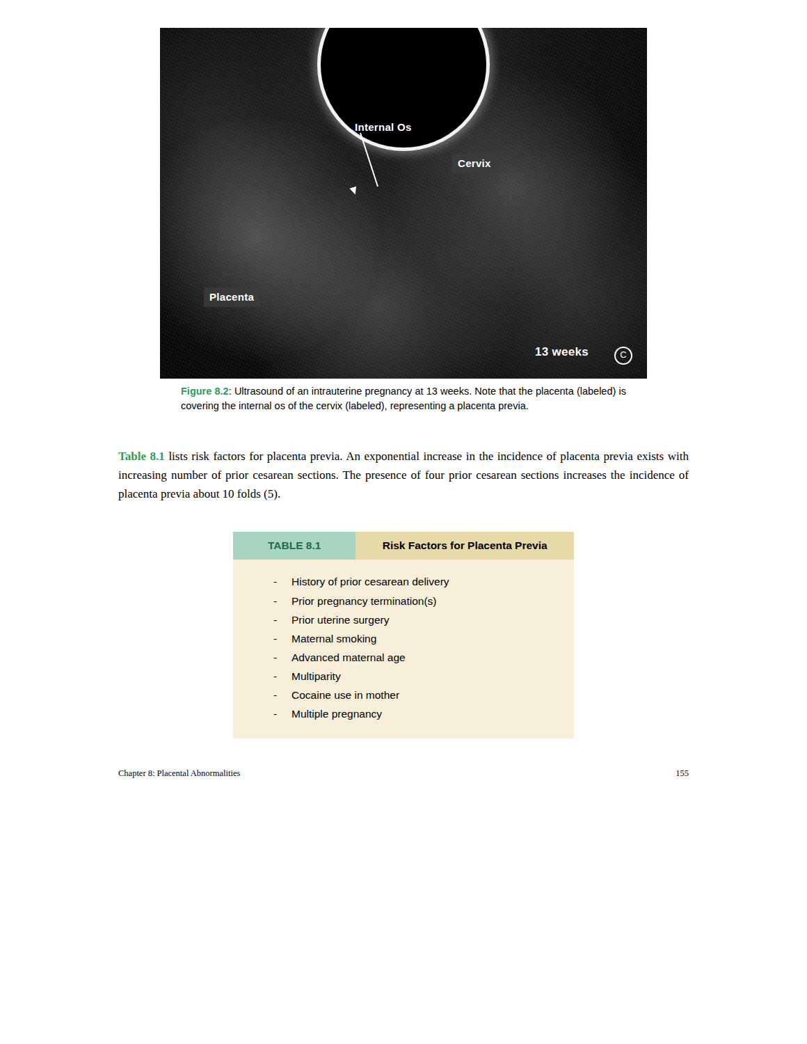Internal Os
Cervix
Placenta
13 weeks
C
Figure 8.2: Ultrasound of an intrauterine pregnancy at 13 weeks. Note that the placenta (labeled) is covering the internal os of the cervix (labeled), representing a placenta previa.
Table 8.1 lists risk factors for placenta previa. An exponential increase in the incidence of placenta previa exists with increasing number of prior cesarean sections. The presence of four prior cesarean sections increases the incidence of placenta previa about 10 folds (5).
| TABLE 8.1 | Risk Factors for Placenta Previa |
| --- | --- |
| History of prior cesarean delivery Prior pregnancy termination(s) Prior uterine surgery Maternal smoking Advanced maternal age Multiparity Cocaine use in mother Multiple pregnancy |
Chapter 8: Placental Abnormalities 155